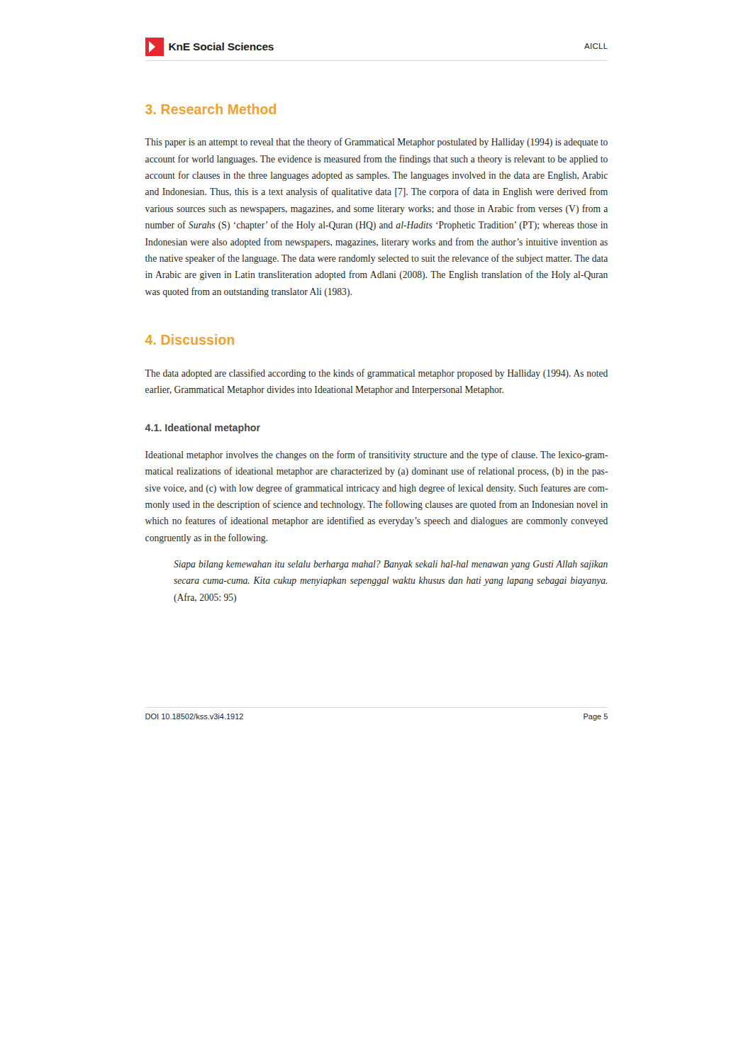KnE Social Sciences
AICLL
3. Research Method
This paper is an attempt to reveal that the theory of Grammatical Metaphor postulated by Halliday (1994) is adequate to account for world languages. The evidence is measured from the findings that such a theory is relevant to be applied to account for clauses in the three languages adopted as samples. The languages involved in the data are English, Arabic and Indonesian. Thus, this is a text analysis of qualitative data [7]. The corpora of data in English were derived from various sources such as newspapers, magazines, and some literary works; and those in Arabic from verses (V) from a number of Surahs (S) ‘chapter’ of the Holy al-Quran (HQ) and al-Hadits ‘Prophetic Tradition’ (PT); whereas those in Indonesian were also adopted from newspapers, magazines, literary works and from the author’s intuitive invention as the native speaker of the language. The data were randomly selected to suit the relevance of the subject matter. The data in Arabic are given in Latin transliteration adopted from Adlani (2008). The English translation of the Holy al-Quran was quoted from an outstanding translator Ali (1983).
4. Discussion
The data adopted are classified according to the kinds of grammatical metaphor proposed by Halliday (1994). As noted earlier, Grammatical Metaphor divides into Ideational Metaphor and Interpersonal Metaphor.
4.1. Ideational metaphor
Ideational metaphor involves the changes on the form of transitivity structure and the type of clause. The lexico-grammatical realizations of ideational metaphor are characterized by (a) dominant use of relational process, (b) in the passive voice, and (c) with low degree of grammatical intricacy and high degree of lexical density. Such features are commonly used in the description of science and technology. The following clauses are quoted from an Indonesian novel in which no features of ideational metaphor are identified as everyday’s speech and dialogues are commonly conveyed congruently as in the following.
Siapa bilang kemewahan itu selalu berharga mahal? Banyak sekali hal-hal menawan yang Gusti Allah sajikan secara cuma-cuma. Kita cukup menyiapkan sepenggal waktu khusus dan hati yang lapang sebagai biayanya. (Afra, 2005: 95)
DOI 10.18502/kss.v3i4.1912
Page 5